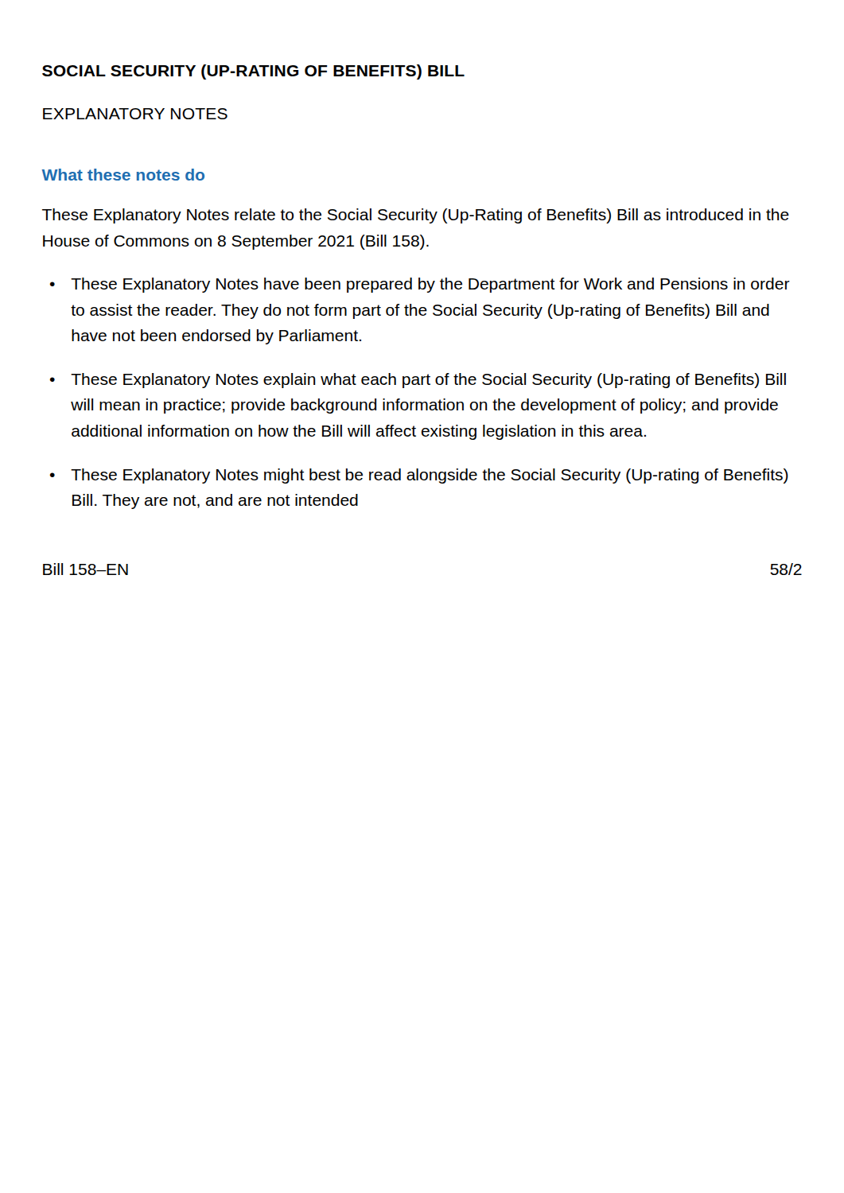Social Security (Up-rating of Benefits) Bill
Explanatory Notes
What these notes do
These Explanatory Notes relate to the Social Security (Up-Rating of Benefits) Bill as introduced in the House of Commons on 8 September 2021 (Bill 158).
These Explanatory Notes have been prepared by the Department for Work and Pensions in order to assist the reader. They do not form part of the Social Security (Up-rating of Benefits) Bill and have not been endorsed by Parliament.
These Explanatory Notes explain what each part of the Social Security (Up-rating of Benefits) Bill will mean in practice; provide background information on the development of policy; and provide additional information on how the Bill will affect existing legislation in this area.
These Explanatory Notes might best be read alongside the Social Security (Up-rating of Benefits) Bill. They are not, and are not intended
Bill 158–EN 58/2